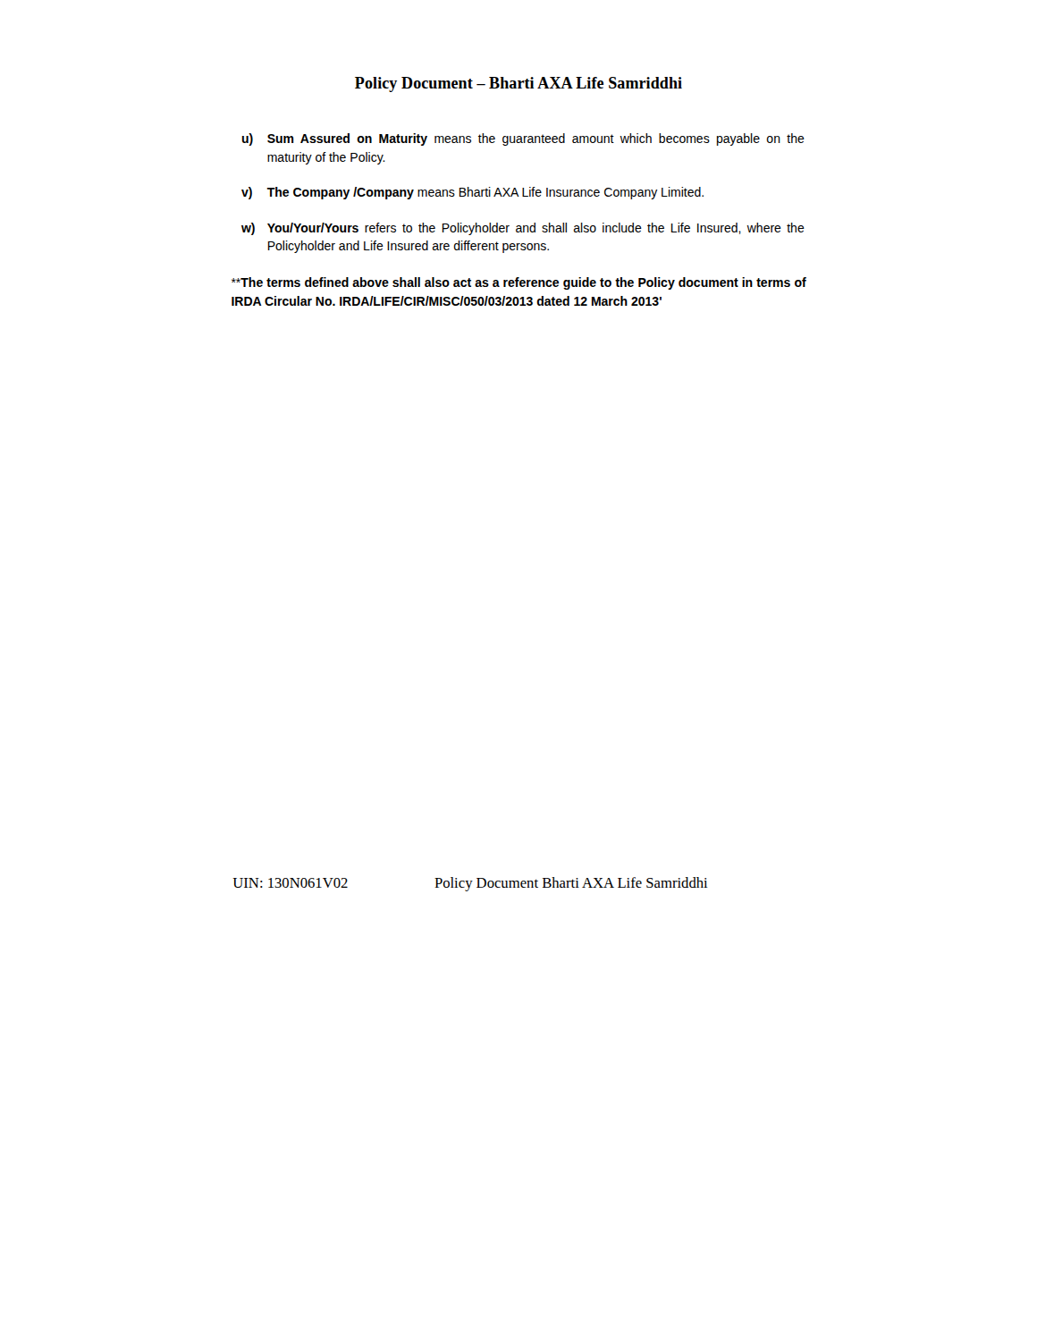Policy Document – Bharti AXA Life Samriddhi
u)
Sum Assured on Maturity means the guaranteed amount which becomes payable on the maturity of the Policy.
v)
The Company /Company means Bharti AXA Life Insurance Company Limited.
w)
You/Your/Yours refers to the Policyholder and shall also include the Life Insured, where the Policyholder and Life Insured are different persons.
**The terms defined above shall also act as a reference guide to the Policy document in terms of IRDA Circular No. IRDA/LIFE/CIR/MISC/050/03/2013 dated 12 March 2013'
UIN: 130N061V02
Policy Document Bharti AXA Life Samriddhi